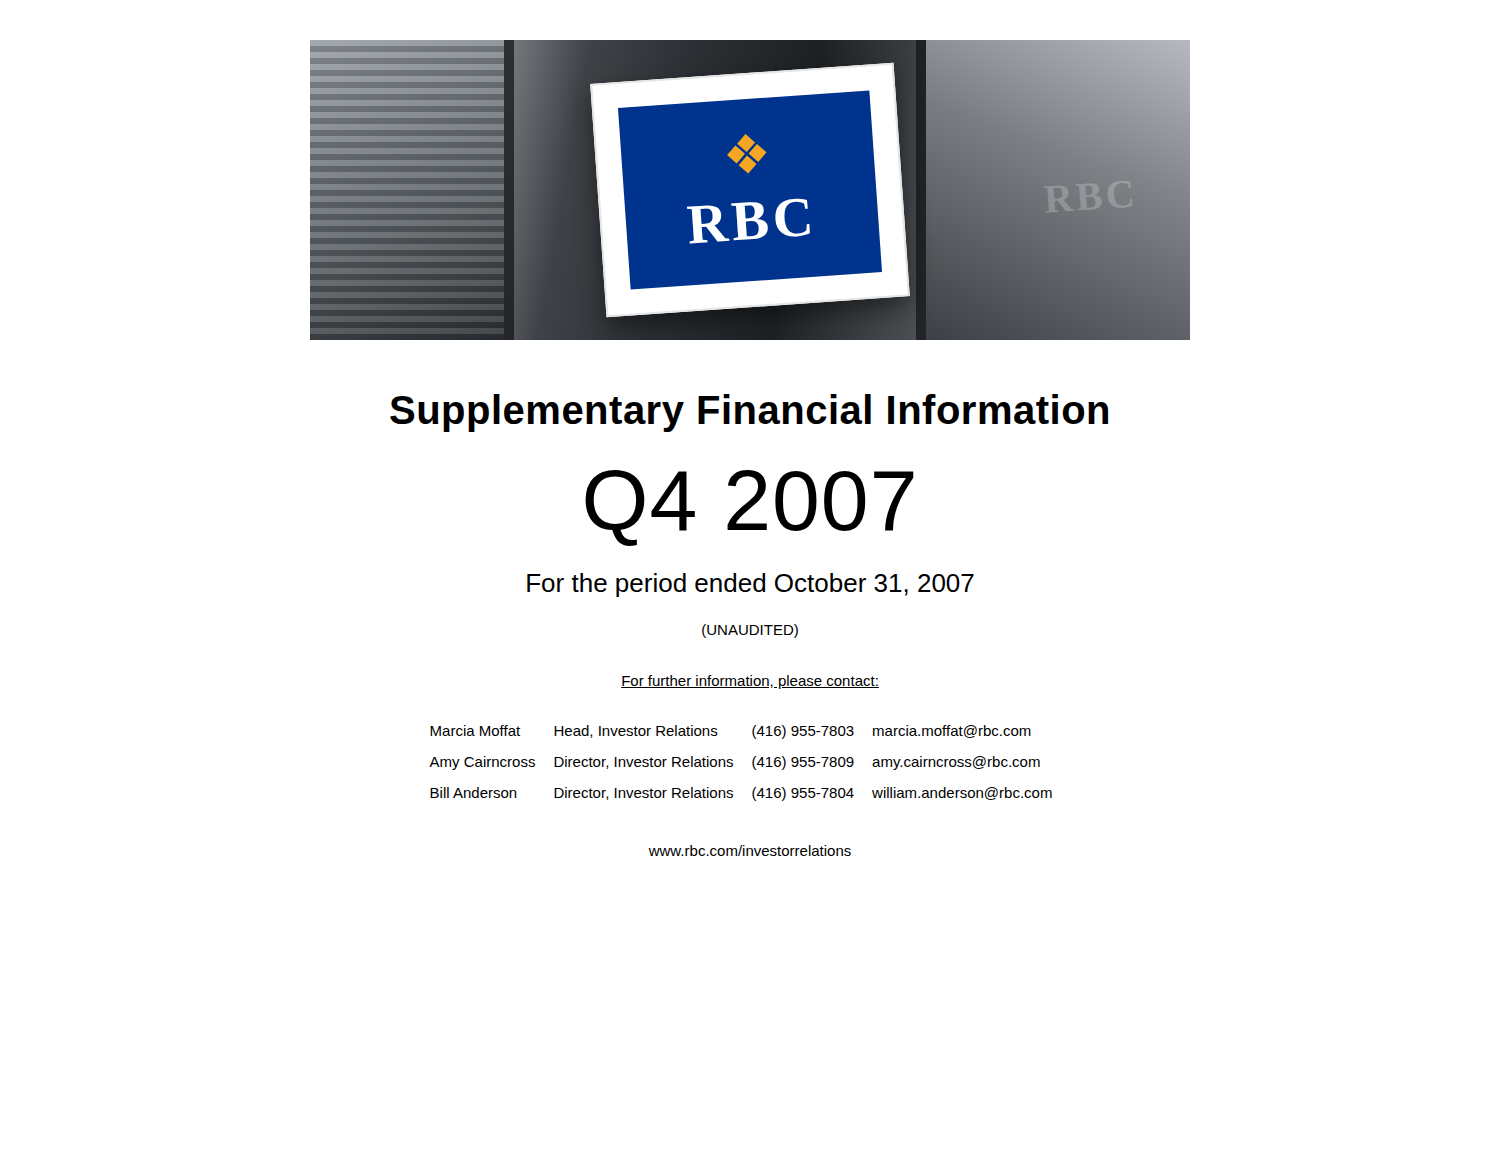❖
RBC
RBC
Supplementary Financial Information
Q4 2007
For the period ended October 31, 2007
(UNAUDITED)
For further information, please contact:
| Marcia Moffat | Head, Investor Relations | (416) 955-7803 | marcia.moffat@rbc.com |
| Amy Cairncross | Director, Investor Relations | (416) 955-7809 | amy.cairncross@rbc.com |
| Bill Anderson | Director, Investor Relations | (416) 955-7804 | william.anderson@rbc.com |
www.rbc.com/investorrelations